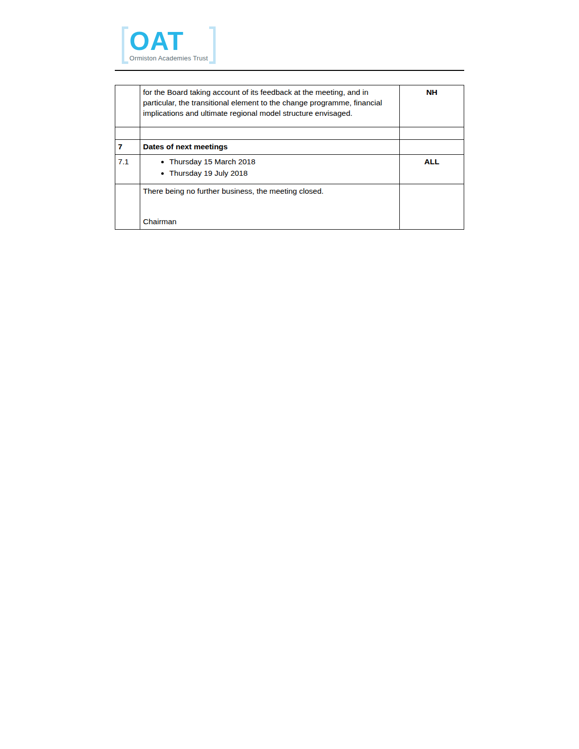OAT
Ormiston Academies Trust
| | for the Board taking account of its feedback at the meeting, and in particular, the transitional element to the change programme, financial implications and ultimate regional model structure envisaged. | NH |
| 7 | Dates of next meetings | |
| 7.1 | Thursday 15 March 2018 Thursday 19 July 2018 | ALL |
| | There being no further business, the meeting closed. Chairman | |